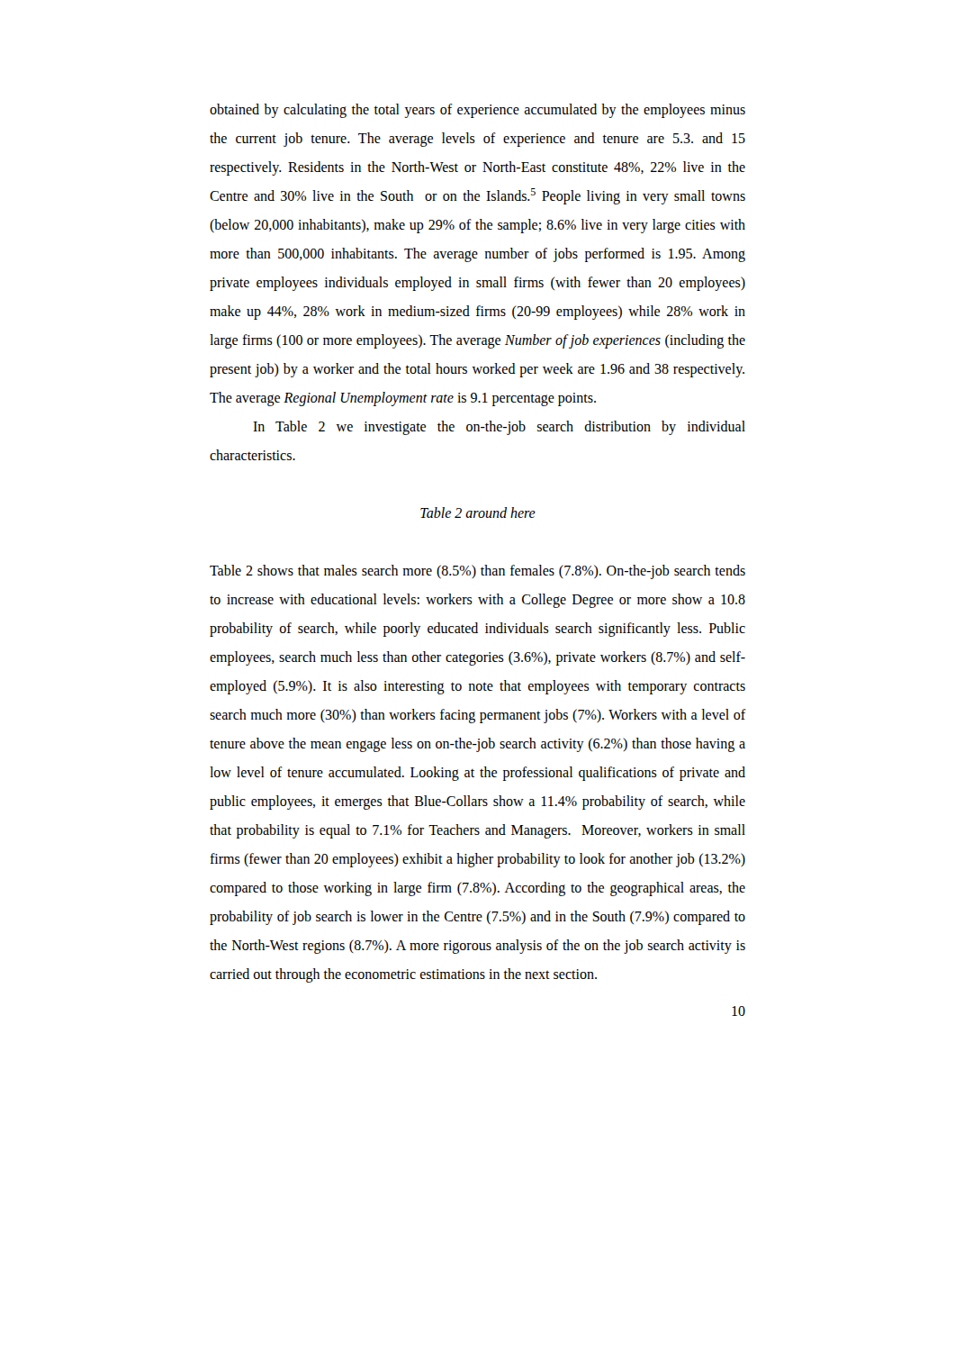obtained by calculating the total years of experience accumulated by the employees minus the current job tenure. The average levels of experience and tenure are 5.3. and 15 respectively. Residents in the North-West or North-East constitute 48%, 22% live in the Centre and 30% live in the South or on the Islands.5 People living in very small towns (below 20,000 inhabitants), make up 29% of the sample; 8.6% live in very large cities with more than 500,000 inhabitants. The average number of jobs performed is 1.95. Among private employees individuals employed in small firms (with fewer than 20 employees) make up 44%, 28% work in medium-sized firms (20-99 employees) while 28% work in large firms (100 or more employees). The average Number of job experiences (including the present job) by a worker and the total hours worked per week are 1.96 and 38 respectively. The average Regional Unemployment rate is 9.1 percentage points.
In Table 2 we investigate the on-the-job search distribution by individual characteristics.
Table 2 around here
Table 2 shows that males search more (8.5%) than females (7.8%). On-the-job search tends to increase with educational levels: workers with a College Degree or more show a 10.8 probability of search, while poorly educated individuals search significantly less. Public employees, search much less than other categories (3.6%), private workers (8.7%) and self-employed (5.9%). It is also interesting to note that employees with temporary contracts search much more (30%) than workers facing permanent jobs (7%). Workers with a level of tenure above the mean engage less on on-the-job search activity (6.2%) than those having a low level of tenure accumulated. Looking at the professional qualifications of private and public employees, it emerges that Blue-Collars show a 11.4% probability of search, while that probability is equal to 7.1% for Teachers and Managers. Moreover, workers in small firms (fewer than 20 employees) exhibit a higher probability to look for another job (13.2%) compared to those working in large firm (7.8%). According to the geographical areas, the probability of job search is lower in the Centre (7.5%) and in the South (7.9%) compared to the North-West regions (8.7%). A more rigorous analysis of the on the job search activity is carried out through the econometric estimations in the next section.
10